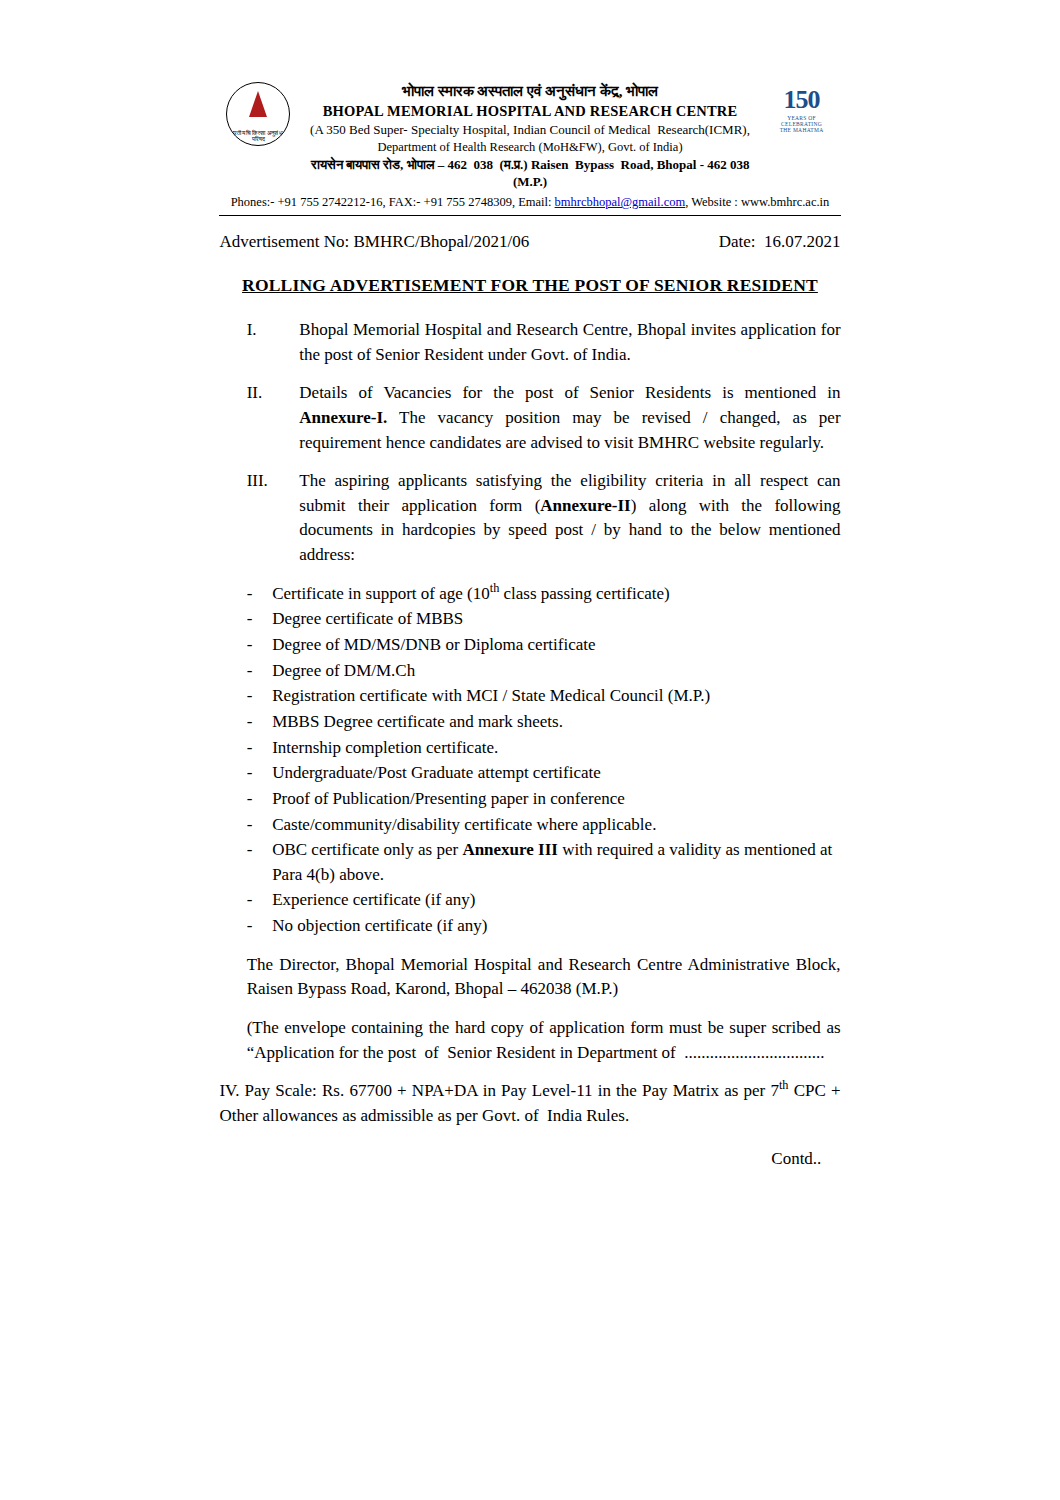भारतीय चिकित्सा अनुसंधान परिषद
भोपाल स्मारक अस्पताल एवं अनुसंधान केंद्र, भोपाल
BHOPAL MEMORIAL HOSPITAL AND RESEARCH CENTRE
(A 350 Bed Super- Specialty Hospital, Indian Council of Medical Research(ICMR),
Department of Health Research (MoH&FW), Govt. of India)
रायसेन बायपास रोड, भोपाल – 462 038 (म.प्र.) Raisen Bypass Road, Bhopal - 462 038 (M.P.)
150 YEARS OF
CELEBRATING
THE MAHATMA
Phones:- +91 755 2742212-16, FAX:- +91 755 2748309, Email: bmhrcbhopal@gmail.com, Website : www.bmhrc.ac.in
Advertisement No: BMHRC/Bhopal/2021/06
Date: 16.07.2021
ROLLING ADVERTISEMENT FOR THE POST OF SENIOR RESIDENT
I. Bhopal Memorial Hospital and Research Centre, Bhopal invites application for the post of Senior Resident under Govt. of India.
II. Details of Vacancies for the post of Senior Residents is mentioned in Annexure-I. The vacancy position may be revised / changed, as per requirement hence candidates are advised to visit BMHRC website regularly.
III. The aspiring applicants satisfying the eligibility criteria in all respect can submit their application form (Annexure-II) along with the following documents in hardcopies by speed post / by hand to the below mentioned address:
Certificate in support of age (10th class passing certificate)
Degree certificate of MBBS
Degree of MD/MS/DNB or Diploma certificate
Degree of DM/M.Ch
Registration certificate with MCI / State Medical Council (M.P.)
MBBS Degree certificate and mark sheets.
Internship completion certificate.
Undergraduate/Post Graduate attempt certificate
Proof of Publication/Presenting paper in conference
Caste/community/disability certificate where applicable.
OBC certificate only as per Annexure III with required a validity as mentioned at Para 4(b) above.
Experience certificate (if any)
No objection certificate (if any)
The Director, Bhopal Memorial Hospital and Research Centre Administrative Block, Raisen Bypass Road, Karond, Bhopal – 462038 (M.P.)
(The envelope containing the hard copy of application form must be super scribed as “Application for the post of Senior Resident in Department of .................................
IV. Pay Scale: Rs. 67700 + NPA+DA in Pay Level-11 in the Pay Matrix as per 7th CPC + Other allowances as admissible as per Govt. of India Rules.
Contd..